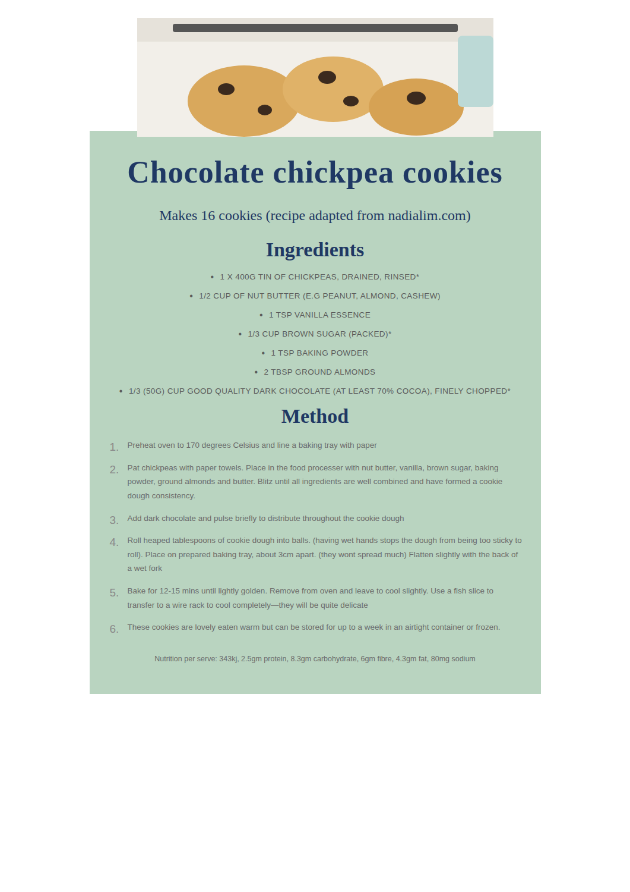Chocolate chickpea cookies
Makes 16 cookies (recipe adapted from nadialim.com)
Ingredients
1 x 400g tin of chickpeas, drained, rinsed*
1/2 cup of nut butter (e.g peanut, almond, cashew)
1 tsp vanilla essence
1/3 cup brown sugar (packed)*
1 tsp baking powder
2 tbsp ground almonds
1/3 (50g) cup good quality dark chocolate (at least 70% cocoa), finely chopped*
Method
Preheat oven to 170 degrees Celsius and line a baking tray with paper
Pat chickpeas with paper towels. Place in the food processer with nut butter, vanilla, brown sugar, baking powder, ground almonds and butter. Blitz until all ingredients are well combined and have formed a cookie dough consistency.
Add dark chocolate and pulse briefly to distribute throughout the cookie dough
Roll heaped tablespoons of cookie dough into balls. (having wet hands stops the dough from being too sticky to roll). Place on prepared baking tray, about 3cm apart. (they wont spread much) Flatten slightly with the back of a wet fork
Bake for 12-15 mins until lightly golden. Remove from oven and leave to cool slightly. Use a fish slice to transfer to a wire rack to cool completely—they will be quite delicate
These cookies are lovely eaten warm but can be stored for up to a week in an airtight container or frozen.
Nutrition per serve: 343kj, 2.5gm protein, 8.3gm carbohydrate, 6gm fibre, 4.3gm fat, 80mg sodium